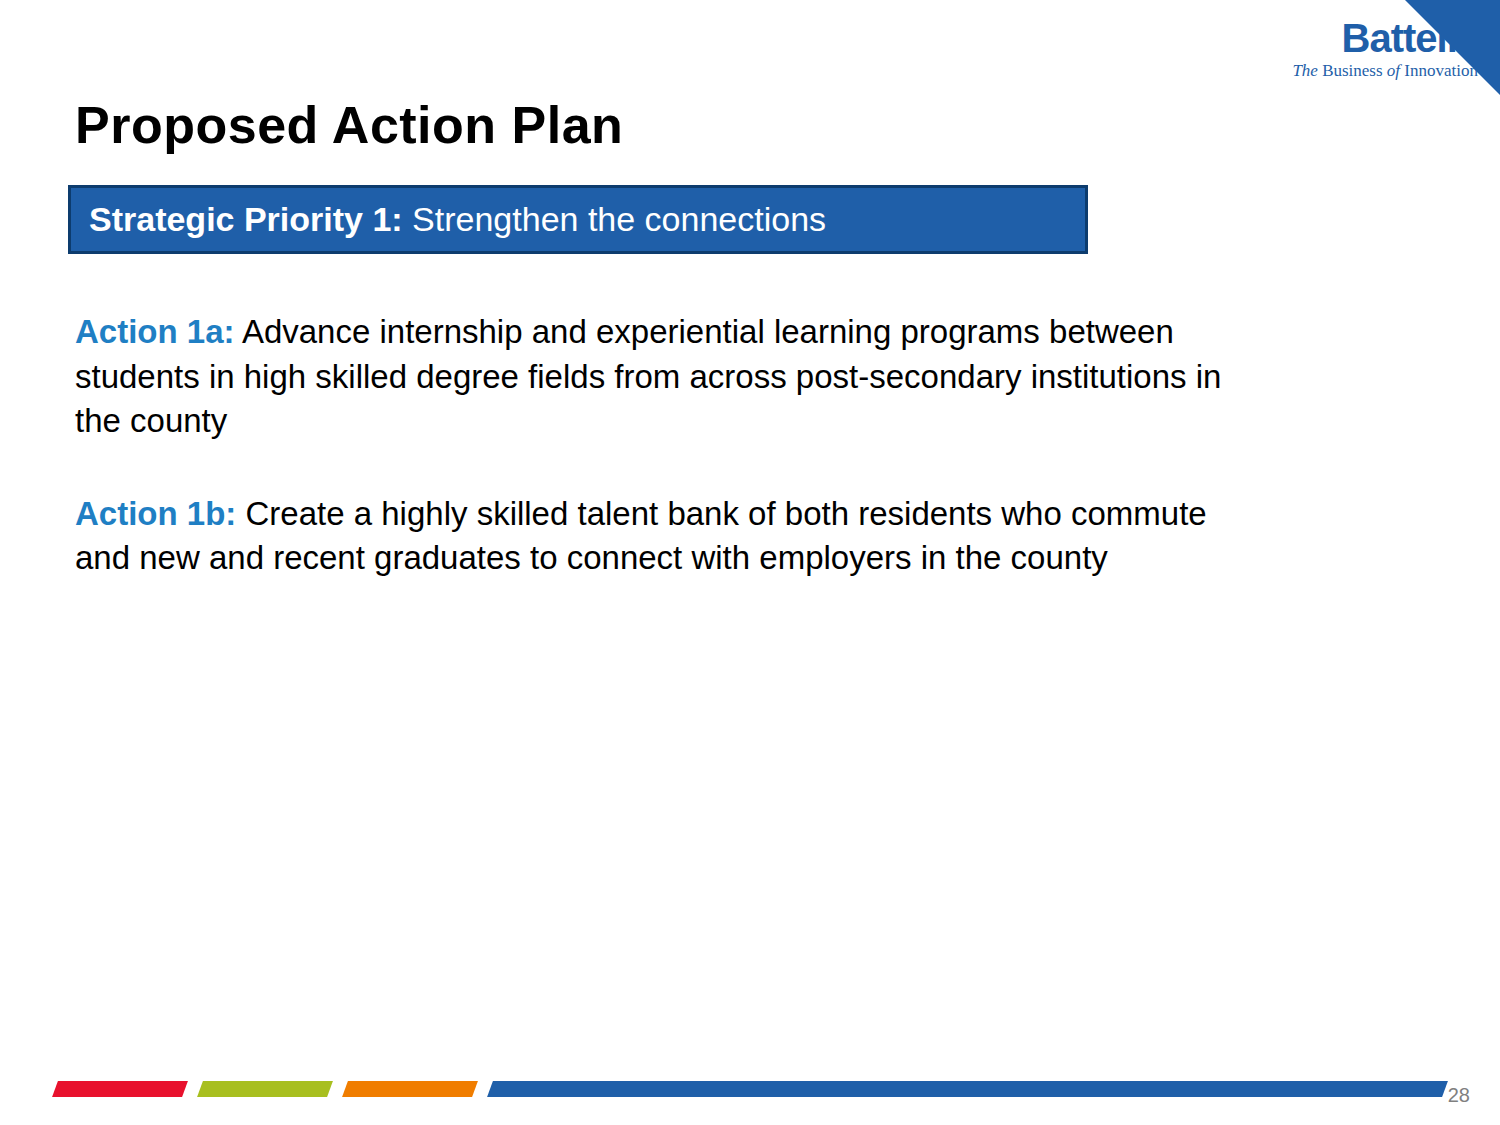Battelle
The Business of Innovation
Proposed Action Plan
Strategic Priority 1: Strengthen the connections
Action 1a: Advance internship and experiential learning programs between students in high skilled degree fields from across post-secondary institutions in the county
Action 1b: Create a highly skilled talent bank of both residents who commute and new and recent graduates to connect with employers in the county
28